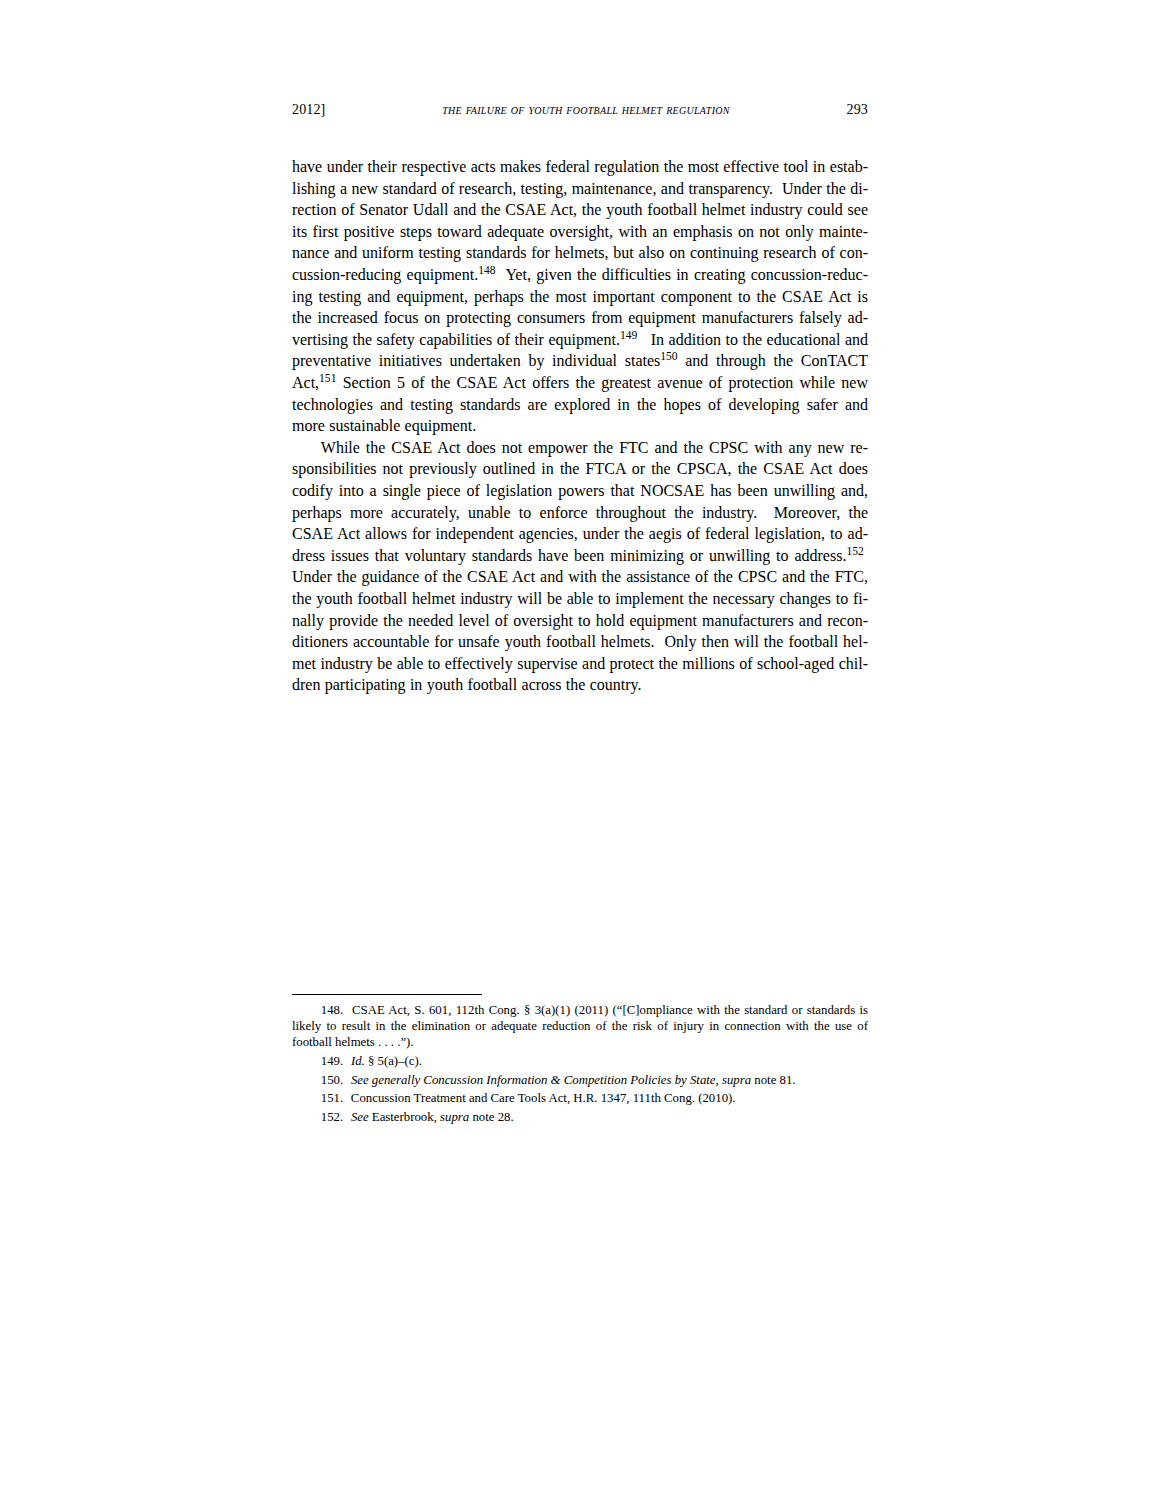2012] The Failure of Youth Football Helmet Regulation 293
have under their respective acts makes federal regulation the most effective tool in establishing a new standard of research, testing, maintenance, and transparency. Under the direction of Senator Udall and the CSAE Act, the youth football helmet industry could see its first positive steps toward adequate oversight, with an emphasis on not only maintenance and uniform testing standards for helmets, but also on continuing research of concussion-reducing equipment.148 Yet, given the difficulties in creating concussion-reducing testing and equipment, perhaps the most important component to the CSAE Act is the increased focus on protecting consumers from equipment manufacturers falsely advertising the safety capabilities of their equipment.149 In addition to the educational and preventative initiatives undertaken by individual states150 and through the ConTACT Act,151 Section 5 of the CSAE Act offers the greatest avenue of protection while new technologies and testing standards are explored in the hopes of developing safer and more sustainable equipment.
While the CSAE Act does not empower the FTC and the CPSC with any new responsibilities not previously outlined in the FTCA or the CPSCA, the CSAE Act does codify into a single piece of legislation powers that NOCSAE has been unwilling and, perhaps more accurately, unable to enforce throughout the industry. Moreover, the CSAE Act allows for independent agencies, under the aegis of federal legislation, to address issues that voluntary standards have been minimizing or unwilling to address.152 Under the guidance of the CSAE Act and with the assistance of the CPSC and the FTC, the youth football helmet industry will be able to implement the necessary changes to finally provide the needed level of oversight to hold equipment manufacturers and reconditioners accountable for unsafe youth football helmets. Only then will the football helmet industry be able to effectively supervise and protect the millions of school-aged children participating in youth football across the country.
148. CSAE Act, S. 601, 112th Cong. § 3(a)(1) (2011) (“[C]ompliance with the standard or standards is likely to result in the elimination or adequate reduction of the risk of injury in connection with the use of football helmets . . . .”).
149. Id. § 5(a)–(c).
150. See generally Concussion Information & Competition Policies by State, supra note 81.
151. Concussion Treatment and Care Tools Act, H.R. 1347, 111th Cong. (2010).
152. See Easterbrook, supra note 28.